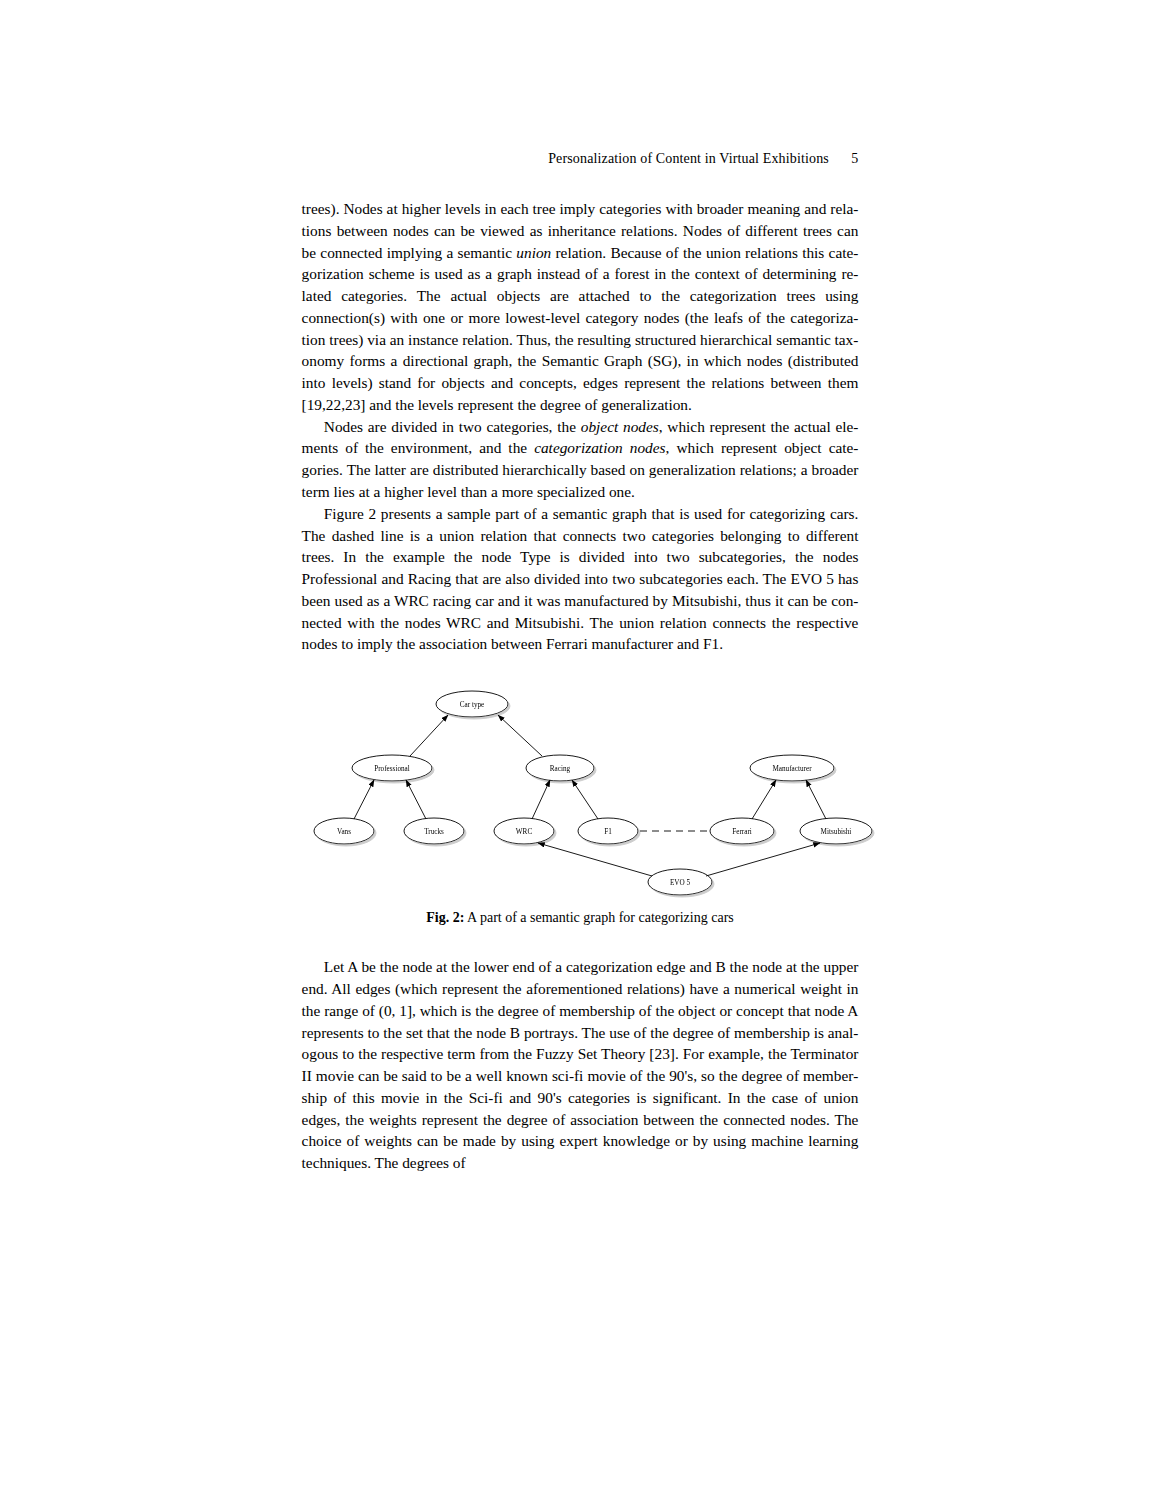Personalization of Content in Virtual Exhibitions5
trees). Nodes at higher levels in each tree imply categories with broader meaning and relations between nodes can be viewed as inheritance relations. Nodes of different trees can be connected implying a semantic union relation. Because of the union relations this categorization scheme is used as a graph instead of a forest in the context of determining related categories. The actual objects are attached to the categorization trees using connection(s) with one or more lowest-level category nodes (the leafs of the categorization trees) via an instance relation. Thus, the resulting structured hierarchical semantic taxonomy forms a directional graph, the Semantic Graph (SG), in which nodes (distributed into levels) stand for objects and concepts, edges represent the relations between them [19,22,23] and the levels represent the degree of generalization.
Nodes are divided in two categories, the object nodes, which represent the actual elements of the environment, and the categorization nodes, which represent object categories. The latter are distributed hierarchically based on generalization relations; a broader term lies at a higher level than a more specialized one.
Figure 2 presents a sample part of a semantic graph that is used for categorizing cars. The dashed line is a union relation that connects two categories belonging to different trees. In the example the node Type is divided into two subcategories, the nodes Professional and Racing that are also divided into two subcategories each. The EVO 5 has been used as a WRC racing car and it was manufactured by Mitsubishi, thus it can be connected with the nodes WRC and Mitsubishi. The union relation connects the respective nodes to imply the association between Ferrari manufacturer and F1.
Car type Professional Racing Manufacturer Vans Trucks WRC F1 Ferrari Mitsubishi EVO 5
Fig. 2: A part of a semantic graph for categorizing cars
Let A be the node at the lower end of a categorization edge and B the node at the upper end. All edges (which represent the aforementioned relations) have a numerical weight in the range of (0, 1], which is the degree of membership of the object or concept that node A represents to the set that the node B portrays. The use of the degree of membership is analogous to the respective term from the Fuzzy Set Theory [23]. For example, the Terminator II movie can be said to be a well known sci-fi movie of the 90's, so the degree of membership of this movie in the Sci-fi and 90's categories is significant. In the case of union edges, the weights represent the degree of association between the connected nodes. The choice of weights can be made by using expert knowledge or by using machine learning techniques. The degrees of